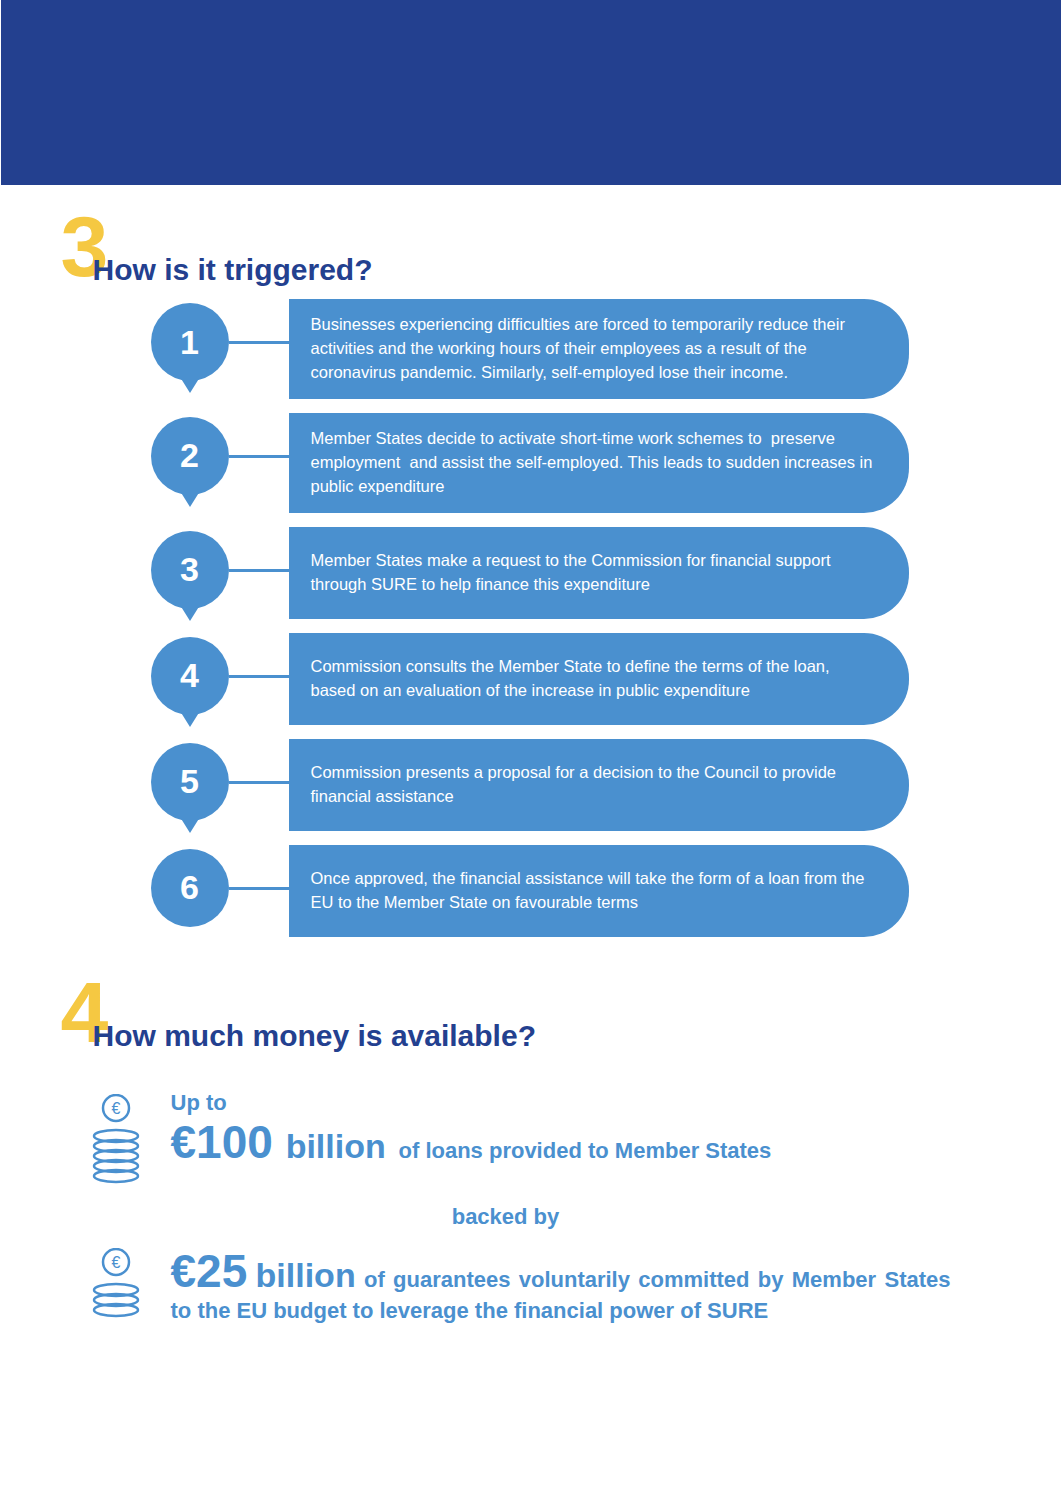3
How is it triggered?
1
Businesses experiencing difficulties are forced to temporarily reduce their activities and the working hours of their employees as a result of the coronavirus pandemic. Similarly, self-employed lose their income.
2
Member States decide to activate short-time work schemes to preserve employment and assist the self-employed. This leads to sudden increases in public expenditure
3
Member States make a request to the Commission for financial support through SURE to help finance this expenditure
4
Commission consults the Member State to define the terms of the loan, based on an evaluation of the increase in public expenditure
5
Commission presents a proposal for a decision to the Council to provide financial assistance
6
Once approved, the financial assistance will take the form of a loan from the EU to the Member State on favourable terms
4
How much money is available?
€
Up to
€100 billion of loans provided to Member States
backed by
€
€25 billion of guarantees voluntarily committed by Member States to the EU budget to leverage the financial power of SURE